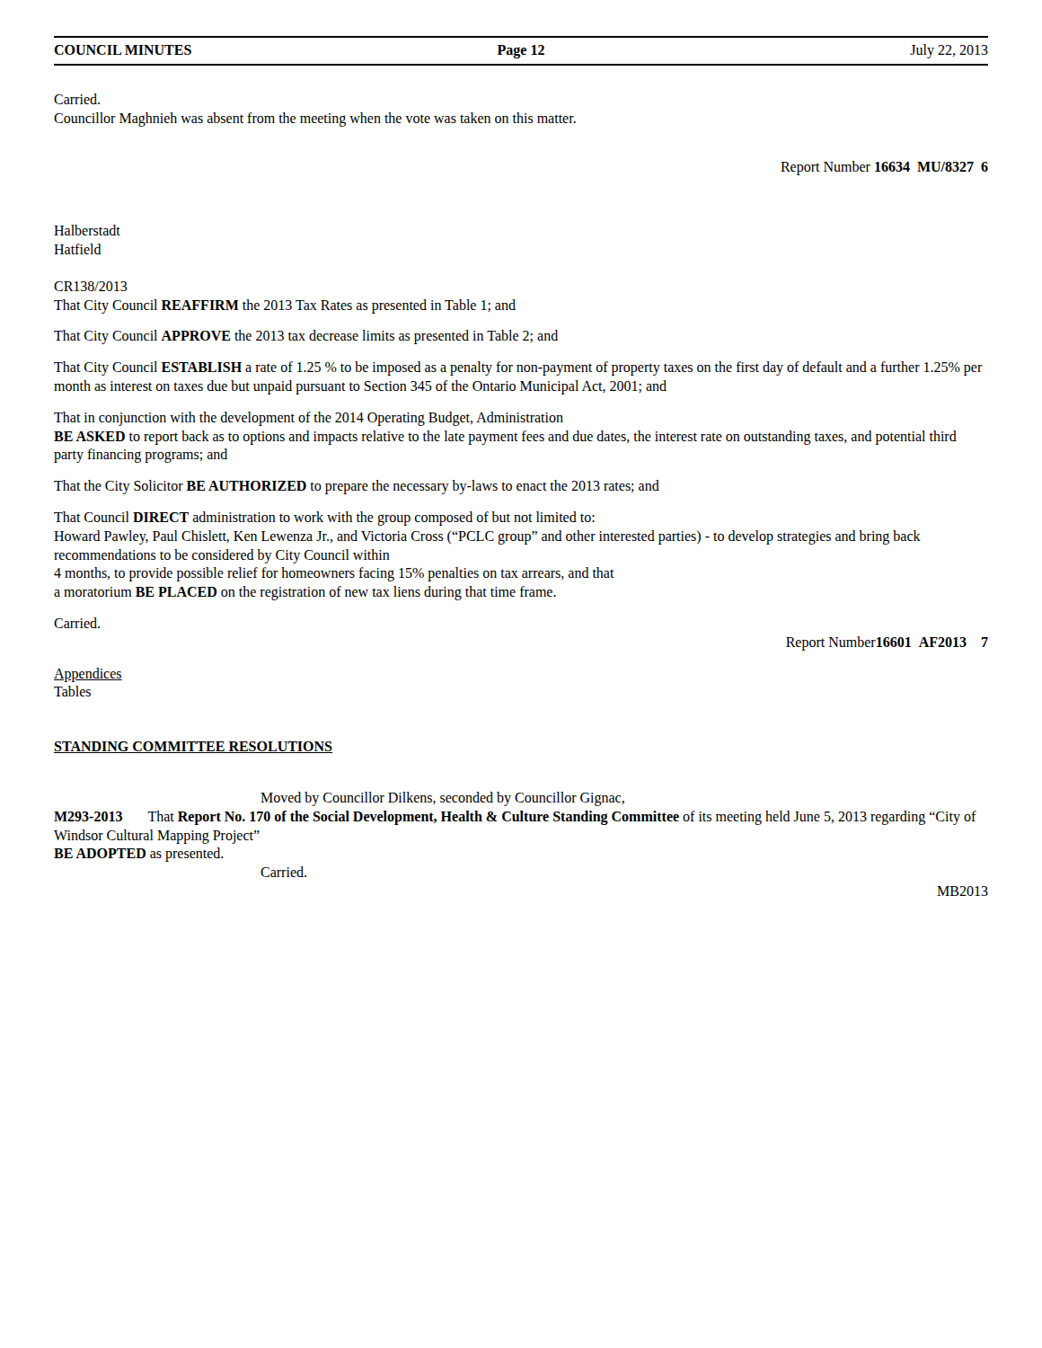COUNCIL MINUTES
Page 12
July 22, 2013
Carried.
Councillor Maghnieh was absent from the meeting when the vote was taken on this matter.
Report Number 16634 MU/8327 6
Halberstadt
Hatfield
CR138/2013
That City Council REAFFIRM the 2013 Tax Rates as presented in Table 1; and
That City Council APPROVE the 2013 tax decrease limits as presented in Table 2; and
That City Council ESTABLISH a rate of 1.25 % to be imposed as a penalty for non-payment of property taxes on the first day of default and a further 1.25% per month as interest on taxes due but unpaid pursuant to Section 345 of the Ontario Municipal Act, 2001; and
That in conjunction with the development of the 2014 Operating Budget, Administration
BE ASKED to report back as to options and impacts relative to the late payment fees and due dates, the interest rate on outstanding taxes, and potential third party financing programs; and
That the City Solicitor BE AUTHORIZED to prepare the necessary by-laws to enact the 2013 rates; and
That Council DIRECT administration to work with the group composed of but not limited to:
Howard Pawley, Paul Chislett, Ken Lewenza Jr., and Victoria Cross (“PCLC group” and other interested parties) - to develop strategies and bring back recommendations to be considered by City Council within
4 months, to provide possible relief for homeowners facing 15% penalties on tax arrears, and that
a moratorium BE PLACED on the registration of new tax liens during that time frame.
Carried.
Report Number16601 AF2013 7
Appendices
Tables
STANDING COMMITTEE RESOLUTIONS
Moved by Councillor Dilkens, seconded by Councillor Gignac,
M293-2013 That Report No. 170 of the Social Development, Health & Culture Standing Committee of its meeting held June 5, 2013 regarding “City of Windsor Cultural Mapping Project”
BE ADOPTED as presented.
Carried.
MB2013